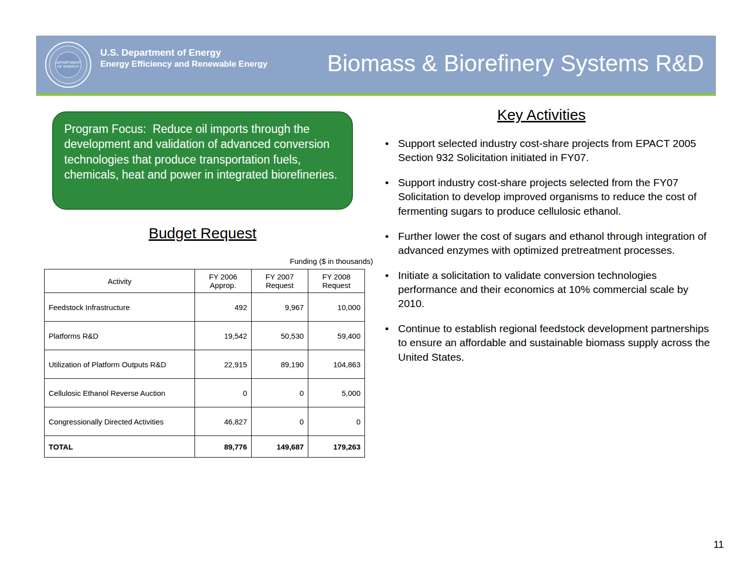DEPARTMENT
OF ENERGY
U.S. Department of Energy
Energy Efficiency and Renewable Energy
Biomass & Biorefinery Systems R&D
Program Focus: Reduce oil imports through the development and validation of advanced conversion technologies that produce transportation fuels, chemicals, heat and power in integrated biorefineries.
Budget Request
Funding ($ in thousands)
| Activity | FY 2006 Approp. | FY 2007 Request | FY 2008 Request |
| --- | --- | --- | --- |
| Feedstock Infrastructure | 492 | 9,967 | 10,000 |
| Platforms R&D | 19,542 | 50,530 | 59,400 |
| Utilization of Platform Outputs R&D | 22,915 | 89,190 | 104,863 |
| Cellulosic Ethanol Reverse Auction | 0 | 0 | 5,000 |
| Congressionally Directed Activities | 46,827 | 0 | 0 |
| TOTAL | 89,776 | 149,687 | 179,263 |
Key Activities
Support selected industry cost-share projects from EPACT 2005 Section 932 Solicitation initiated in FY07.
Support industry cost-share projects selected from the FY07 Solicitation to develop improved organisms to reduce the cost of fermenting sugars to produce cellulosic ethanol.
Further lower the cost of sugars and ethanol through integration of advanced enzymes with optimized pretreatment processes.
Initiate a solicitation to validate conversion technologies performance and their economics at 10% commercial scale by 2010.
Continue to establish regional feedstock development partnerships to ensure an affordable and sustainable biomass supply across the United States.
11